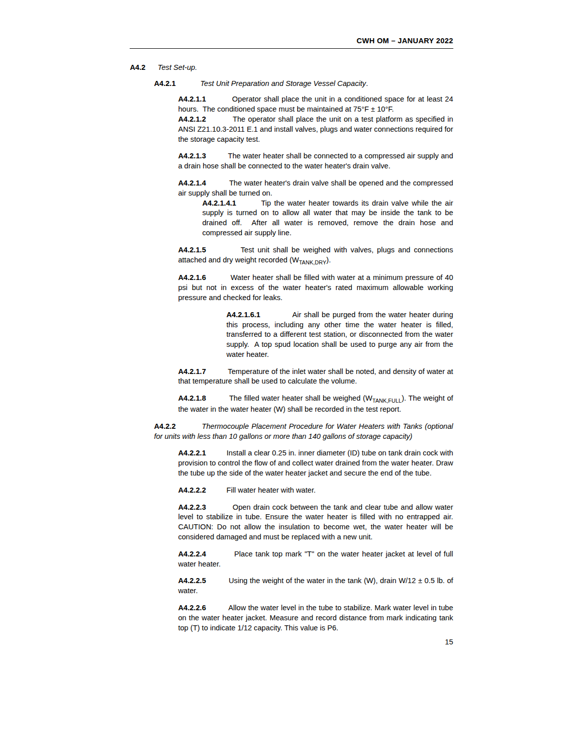CWH OM – JANUARY 2022
A4.2 Test Set-up.
A4.2.1 Test Unit Preparation and Storage Vessel Capacity.
A4.2.1.1 Operator shall place the unit in a conditioned space for at least 24 hours. The conditioned space must be maintained at 75°F ± 10°F.
A4.2.1.2 The operator shall place the unit on a test platform as specified in ANSI Z21.10.3-2011 E.1 and install valves, plugs and water connections required for the storage capacity test.
A4.2.1.3 The water heater shall be connected to a compressed air supply and a drain hose shall be connected to the water heater's drain valve.
A4.2.1.4 The water heater's drain valve shall be opened and the compressed air supply shall be turned on.
A4.2.1.4.1 Tip the water heater towards its drain valve while the air supply is turned on to allow all water that may be inside the tank to be drained off. After all water is removed, remove the drain hose and compressed air supply line.
A4.2.1.5 Test unit shall be weighed with valves, plugs and connections attached and dry weight recorded (WTANK,DRY).
A4.2.1.6 Water heater shall be filled with water at a minimum pressure of 40 psi but not in excess of the water heater's rated maximum allowable working pressure and checked for leaks.
A4.2.1.6.1 Air shall be purged from the water heater during this process, including any other time the water heater is filled, transferred to a different test station, or disconnected from the water supply. A top spud location shall be used to purge any air from the water heater.
A4.2.1.7 Temperature of the inlet water shall be noted, and density of water at that temperature shall be used to calculate the volume.
A4.2.1.8 The filled water heater shall be weighed (WTANK,FULL). The weight of the water in the water heater (W) shall be recorded in the test report.
A4.2.2 Thermocouple Placement Procedure for Water Heaters with Tanks (optional for units with less than 10 gallons or more than 140 gallons of storage capacity)
A4.2.2.1 Install a clear 0.25 in. inner diameter (ID) tube on tank drain cock with provision to control the flow of and collect water drained from the water heater. Draw the tube up the side of the water heater jacket and secure the end of the tube.
A4.2.2.2 Fill water heater with water.
A4.2.2.3 Open drain cock between the tank and clear tube and allow water level to stabilize in tube. Ensure the water heater is filled with no entrapped air. CAUTION: Do not allow the insulation to become wet, the water heater will be considered damaged and must be replaced with a new unit.
A4.2.2.4 Place tank top mark "T" on the water heater jacket at level of full water heater.
A4.2.2.5 Using the weight of the water in the tank (W), drain W/12 ± 0.5 lb. of water.
A4.2.2.6 Allow the water level in the tube to stabilize. Mark water level in tube on the water heater jacket. Measure and record distance from mark indicating tank top (T) to indicate 1/12 capacity. This value is P6.
15